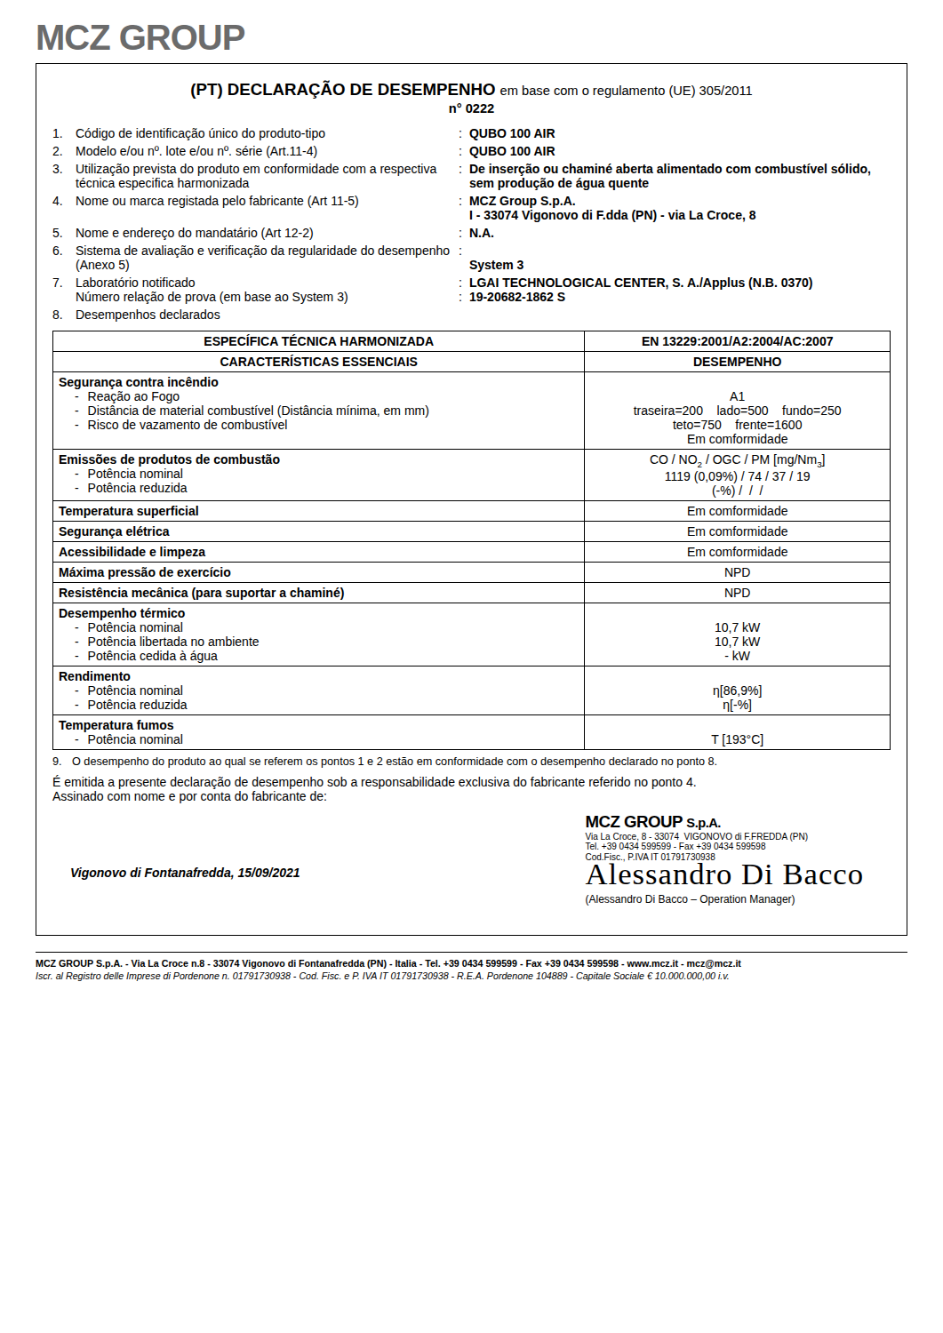MCZ GROUP
(PT) DECLARAÇÃO DE DESEMPENHO em base com o regulamento (UE) 305/2011
n° 0222
| 1. | Código de identificação único do produto-tipo | : | QUBO 100 AIR |
| 2. | Modelo e/ou nº. lote e/ou nº. série (Art.11-4) | : | QUBO 100 AIR |
| 3. | Utilização prevista do produto em conformidade com a respectiva técnica especifica harmonizada | : | De inserção ou chaminé aberta alimentado com combustível sólido, sem produção de água quente |
| 4. | Nome ou marca registada pelo fabricante (Art 11-5) | : | MCZ Group S.p.A. I - 33074 Vigonovo di F.dda (PN) - via La Croce, 8 |
| 5. | Nome e endereço do mandatário (Art 12-2) | : | N.A. |
| 6. | Sistema de avaliação e verificação da regularidade do desempenho (Anexo 5) | : | System 3 |
| 7. | Laboratório notificado Número relação de prova (em base ao System 3) | : : | LGAI TECHNOLOGICAL CENTER, S. A./Applus (N.B. 0370) 19-20682-1862 S |
| 8. | Desempenhos declarados |
| ESPECÍFICA TÉCNICA HARMONIZADA | EN 13229:2001/A2:2004/AC:2007 |
| --- | --- |
| CARACTERÍSTICAS ESSENCIAIS | DESEMPENHO |
| Segurança contra incêndio Reação ao Fogo Distância de material combustível (Distância mínima, em mm) Risco de vazamento de combustível | A1 traseira=200 lado=500 fundo=250 teto=750 frente=1600 Em comformidade |
| Emissões de produtos de combustão Potência nominal Potência reduzida | CO / NO 2 / OGC / PM [mg/Nm 3 ] 1119 (0,09%) / 74 / 37 / 19 (-%) / / / |
| Temperatura superficial | Em comformidade |
| Segurança elétrica | Em comformidade |
| Acessibilidade e limpeza | Em comformidade |
| Máxima pressão de exercício | NPD |
| Resistência mecânica (para suportar a chaminé) | NPD |
| Desempenho térmico Potência nominal Potência libertada no ambiente Potência cedida à água | 10,7 kW 10,7 kW - kW |
| Rendimento Potência nominal Potência reduzida | η[86,9%] η[-%] |
| Temperatura fumos Potência nominal | T [193°C] |
9. O desempenho do produto ao qual se referem os pontos 1 e 2 estão em conformidade com o desempenho declarado no ponto 8.
É emitida a presente declaração de desempenho sob a responsabilidade exclusiva do fabricante referido no ponto 4.
Assinado com nome e por conta do fabricante de:
Vigonovo di Fontanafredda, 15/09/2021
MCZ GROUP S.p.A.
Via La Croce, 8 - 33074 VIGONOVO di F.FREDDA (PN)
Tel. +39 0434 599599 - Fax +39 0434 599598
Cod.Fisc., P.IVA IT 01791730938
Alessandro Di Bacco
(Alessandro Di Bacco – Operation Manager)
MCZ GROUP S.p.A. - Via La Croce n.8 - 33074 Vigonovo di Fontanafredda (PN) - Italia - Tel. +39 0434 599599 - Fax +39 0434 599598 - www.mcz.it - mcz@mcz.it
Iscr. al Registro delle Imprese di Pordenone n. 01791730938 - Cod. Fisc. e P. IVA IT 01791730938 - R.E.A. Pordenone 104889 - Capitale Sociale € 10.000.000,00 i.v.